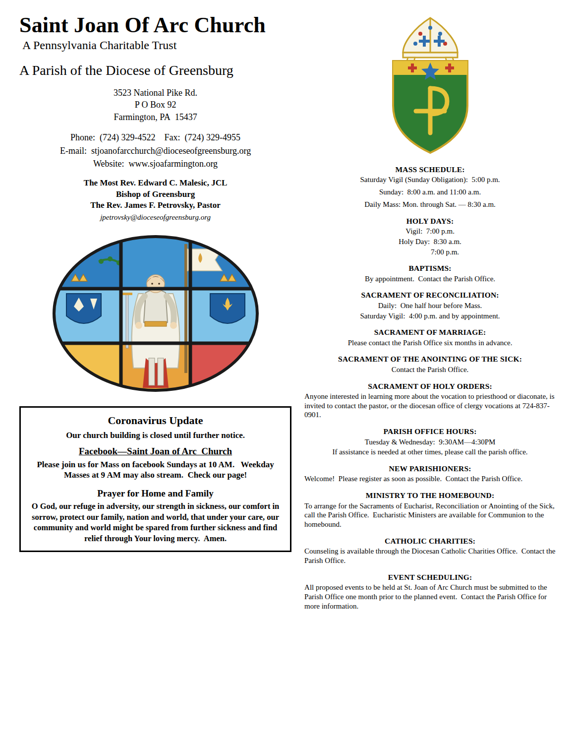Saint Joan Of Arc Church
A Pennsylvania Charitable Trust
A Parish of the Diocese of Greensburg
3523 National Pike Rd.
P O Box 92
Farmington, PA 15437
Phone: (724) 329-4522 Fax: (724) 329-4955
E-mail: stjoanofarcchurch@dioceseofgreensburg.org
Website: www.sjoafarmington.org
The Most Rev. Edward C. Malesic, JCL
Bishop of Greensburg
The Rev. James F. Petrovsky, Pastor jpetrovsky@dioceseofgreensburg.org
Coronavirus Update
Our church building is closed until further notice.
Facebook—Saint Joan of Arc Church
Please join us for Mass on facebook Sundays at 10 AM. Weekday Masses at 9 AM may also stream. Check our page!
Prayer for Home and Family
O God, our refuge in adversity, our strength in sickness, our comfort in sorrow, protect our family, nation and world, that under your care, our community and world might be spared from further sickness and find relief through Your loving mercy. Amen.
MASS SCHEDULE:
Saturday Vigil (Sunday Obligation): 5:00 p.m.
Sunday: 8:00 a.m. and 11:00 a.m.
Daily Mass: Mon. through Sat. — 8:30 a.m.
HOLY DAYS:
Vigil: 7:00 p.m.
Holy Day: 8:30 a.m.
7:00 p.m.
BAPTISMS:
By appointment. Contact the Parish Office.
SACRAMENT OF RECONCILIATION:
Daily: One half hour before Mass.
Saturday Vigil: 4:00 p.m. and by appointment.
SACRAMENT OF MARRIAGE:
Please contact the Parish Office six months in advance.
SACRAMENT OF THE ANOINTING OF THE SICK:
Contact the Parish Office.
SACRAMENT OF HOLY ORDERS:
Anyone interested in learning more about the vocation to priesthood or diaconate, is invited to contact the pastor, or the diocesan office of clergy vocations at 724-837-0901.
PARISH OFFICE HOURS:
Tuesday & Wednesday: 9:30AM—4:30PM
If assistance is needed at other times, please call the parish office.
NEW PARISHIONERS:
Welcome! Please register as soon as possible. Contact the Parish Office.
MINISTRY TO THE HOMEBOUND:
To arrange for the Sacraments of Eucharist, Reconciliation or Anointing of the Sick, call the Parish Office. Eucharistic Ministers are available for Communion to the homebound.
CATHOLIC CHARITIES:
Counseling is available through the Diocesan Catholic Charities Office. Contact the Parish Office.
EVENT SCHEDULING:
All proposed events to be held at St. Joan of Arc Church must be submitted to the Parish Office one month prior to the planned event. Contact the Parish Office for more information.